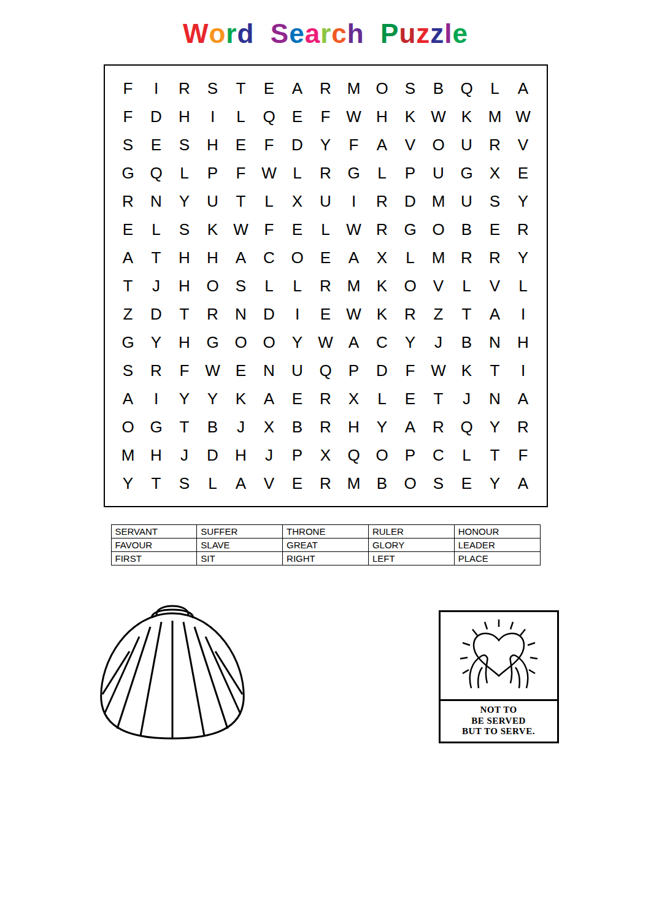Word Search Puzzle
| F | I | R | S | T | E | A | R | M | O | S | B | Q | L | A |
| F | D | H | I | L | Q | E | F | W | H | K | W | K | M | W |
| S | E | S | H | E | F | D | Y | F | A | V | O | U | R | V |
| G | Q | L | P | F | W | L | R | G | L | P | U | G | X | E |
| R | N | Y | U | T | L | X | U | I | R | D | M | U | S | Y |
| E | L | S | K | W | F | E | L | W | R | G | O | B | E | R |
| A | T | H | H | A | C | O | E | A | X | L | M | R | R | Y |
| T | J | H | O | S | L | L | R | M | K | O | V | L | V | L |
| Z | D | T | R | N | D | I | E | W | K | R | Z | T | A | I |
| G | Y | H | G | O | O | Y | W | A | C | Y | J | B | N | H |
| S | R | F | W | E | N | U | Q | P | D | F | W | K | T | I |
| A | I | Y | Y | K | A | E | R | X | L | E | T | J | N | A |
| O | G | T | B | J | X | B | R | H | Y | A | R | Q | Y | R |
| M | H | J | D | H | J | P | X | Q | O | P | C | L | T | F |
| Y | T | S | L | A | V | E | R | M | B | O | S | E | Y | A |
| SERVANT | SUFFER | THRONE | RULER | HONOUR |
| FAVOUR | SLAVE | GREAT | GLORY | LEADER |
| FIRST | SIT | RIGHT | LEFT | PLACE |
NOT TO
BE SERVED
BUT TO SERVE.